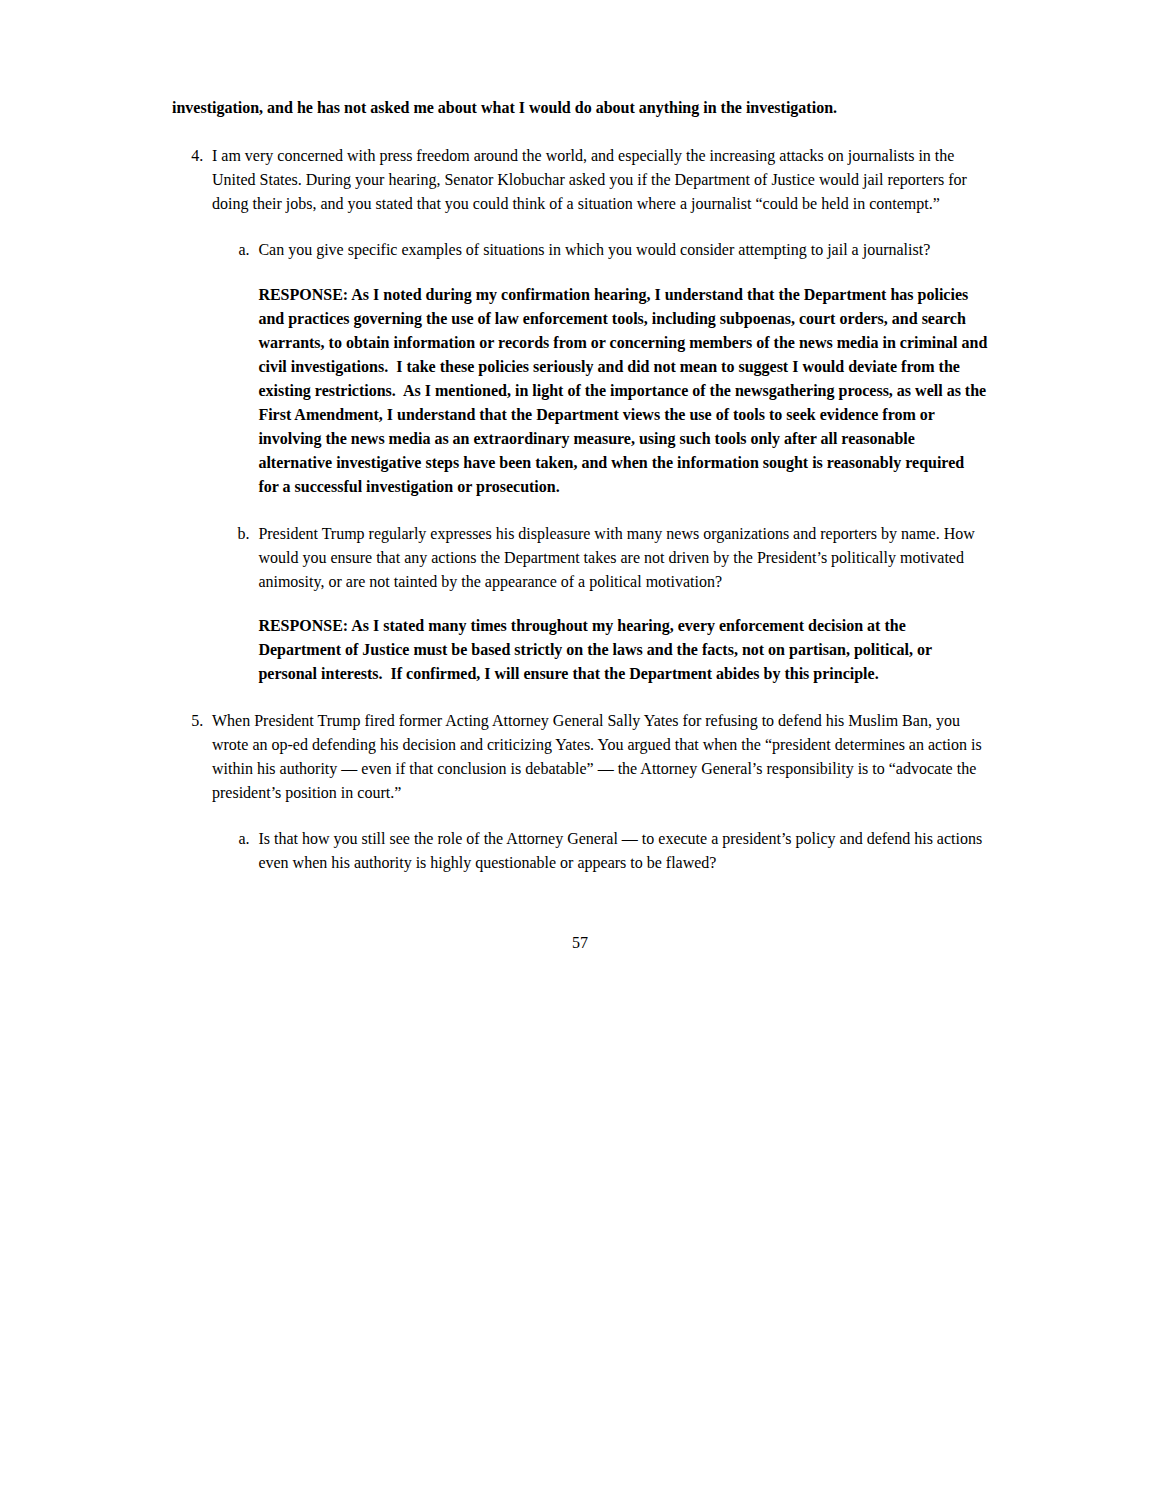investigation, and he has not asked me about what I would do about anything in the investigation.
I am very concerned with press freedom around the world, and especially the increasing attacks on journalists in the United States. During your hearing, Senator Klobuchar asked you if the Department of Justice would jail reporters for doing their jobs, and you stated that you could think of a situation where a journalist “could be held in contempt.”
Can you give specific examples of situations in which you would consider attempting to jail a journalist?
RESPONSE: As I noted during my confirmation hearing, I understand that the Department has policies and practices governing the use of law enforcement tools, including subpoenas, court orders, and search warrants, to obtain information or records from or concerning members of the news media in criminal and civil investigations. I take these policies seriously and did not mean to suggest I would deviate from the existing restrictions. As I mentioned, in light of the importance of the newsgathering process, as well as the First Amendment, I understand that the Department views the use of tools to seek evidence from or involving the news media as an extraordinary measure, using such tools only after all reasonable alternative investigative steps have been taken, and when the information sought is reasonably required for a successful investigation or prosecution.
President Trump regularly expresses his displeasure with many news organizations and reporters by name. How would you ensure that any actions the Department takes are not driven by the President’s politically motivated animosity, or are not tainted by the appearance of a political motivation?
RESPONSE: As I stated many times throughout my hearing, every enforcement decision at the Department of Justice must be based strictly on the laws and the facts, not on partisan, political, or personal interests. If confirmed, I will ensure that the Department abides by this principle.
When President Trump fired former Acting Attorney General Sally Yates for refusing to defend his Muslim Ban, you wrote an op-ed defending his decision and criticizing Yates. You argued that when the “president determines an action is within his authority — even if that conclusion is debatable” — the Attorney General’s responsibility is to “advocate the president’s position in court.”
Is that how you still see the role of the Attorney General — to execute a president’s policy and defend his actions even when his authority is highly questionable or appears to be flawed?
57